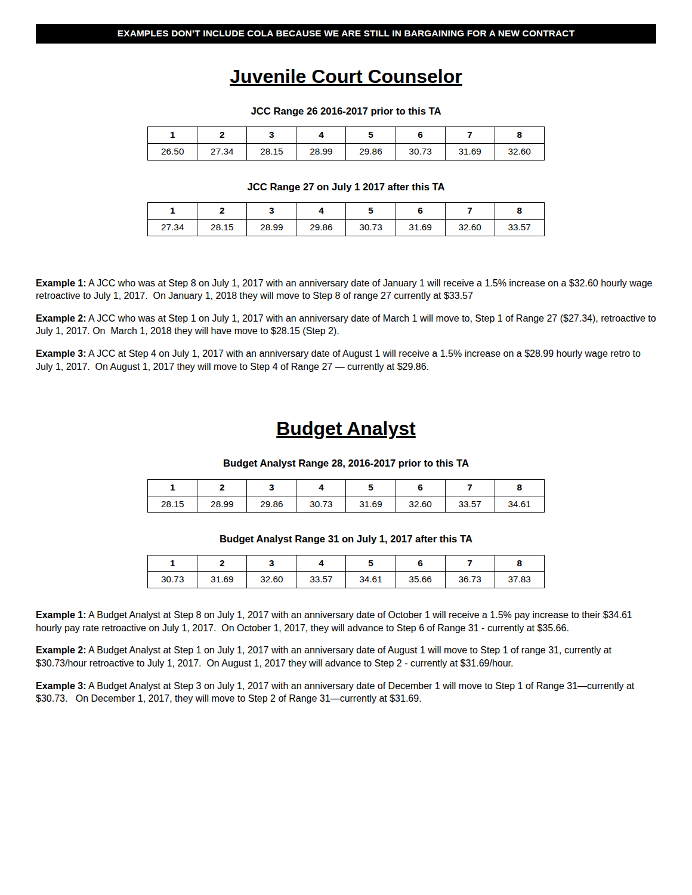EXAMPLES DON’T INCLUDE COLA BECAUSE WE ARE STILL IN BARGAINING FOR A NEW CONTRACT
Juvenile Court Counselor
JCC Range 26 2016-2017 prior to this TA
| 1 | 2 | 3 | 4 | 5 | 6 | 7 | 8 |
| --- | --- | --- | --- | --- | --- | --- | --- |
| 26.50 | 27.34 | 28.15 | 28.99 | 29.86 | 30.73 | 31.69 | 32.60 |
JCC Range 27 on July 1 2017 after this TA
| 1 | 2 | 3 | 4 | 5 | 6 | 7 | 8 |
| --- | --- | --- | --- | --- | --- | --- | --- |
| 27.34 | 28.15 | 28.99 | 29.86 | 30.73 | 31.69 | 32.60 | 33.57 |
Example 1: A JCC who was at Step 8 on July 1, 2017 with an anniversary date of January 1 will receive a 1.5% increase on a $32.60 hourly wage retroactive to July 1, 2017. On January 1, 2018 they will move to Step 8 of range 27 currently at $33.57
Example 2: A JCC who was at Step 1 on July 1, 2017 with an anniversary date of March 1 will move to, Step 1 of Range 27 ($27.34), retroactive to July 1, 2017. On March 1, 2018 they will have move to $28.15 (Step 2).
Example 3: A JCC at Step 4 on July 1, 2017 with an anniversary date of August 1 will receive a 1.5% increase on a $28.99 hourly wage retro to July 1, 2017. On August 1, 2017 they will move to Step 4 of Range 27 — currently at $29.86.
Budget Analyst
Budget Analyst Range 28, 2016-2017 prior to this TA
| 1 | 2 | 3 | 4 | 5 | 6 | 7 | 8 |
| --- | --- | --- | --- | --- | --- | --- | --- |
| 28.15 | 28.99 | 29.86 | 30.73 | 31.69 | 32.60 | 33.57 | 34.61 |
Budget Analyst Range 31 on July 1, 2017 after this TA
| 1 | 2 | 3 | 4 | 5 | 6 | 7 | 8 |
| --- | --- | --- | --- | --- | --- | --- | --- |
| 30.73 | 31.69 | 32.60 | 33.57 | 34.61 | 35.66 | 36.73 | 37.83 |
Example 1: A Budget Analyst at Step 8 on July 1, 2017 with an anniversary date of October 1 will receive a 1.5% pay increase to their $34.61 hourly pay rate retroactive on July 1, 2017. On October 1, 2017, they will advance to Step 6 of Range 31 - currently at $35.66.
Example 2: A Budget Analyst at Step 1 on July 1, 2017 with an anniversary date of August 1 will move to Step 1 of range 31, currently at $30.73/hour retroactive to July 1, 2017. On August 1, 2017 they will advance to Step 2 - currently at $31.69/hour.
Example 3: A Budget Analyst at Step 3 on July 1, 2017 with an anniversary date of December 1 will move to Step 1 of Range 31—currently at $30.73. On December 1, 2017, they will move to Step 2 of Range 31—currently at $31.69.